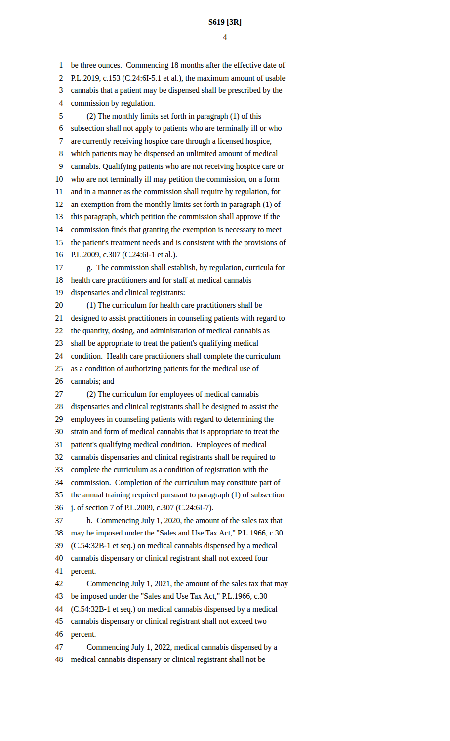S619 [3R]
4
be three ounces. Commencing 18 months after the effective date of
P.L.2019, c.153 (C.24:6I-5.1 et al.), the maximum amount of usable
cannabis that a patient may be dispensed shall be prescribed by the
commission by regulation.
(2) The monthly limits set forth in paragraph (1) of this
subsection shall not apply to patients who are terminally ill or who
are currently receiving hospice care through a licensed hospice,
which patients may be dispensed an unlimited amount of medical
cannabis. Qualifying patients who are not receiving hospice care or
who are not terminally ill may petition the commission, on a form
and in a manner as the commission shall require by regulation, for
an exemption from the monthly limits set forth in paragraph (1) of
this paragraph, which petition the commission shall approve if the
commission finds that granting the exemption is necessary to meet
the patient's treatment needs and is consistent with the provisions of
P.L.2009, c.307 (C.24:6I-1 et al.).
g. The commission shall establish, by regulation, curricula for
health care practitioners and for staff at medical cannabis
dispensaries and clinical registrants:
(1) The curriculum for health care practitioners shall be
designed to assist practitioners in counseling patients with regard to
the quantity, dosing, and administration of medical cannabis as
shall be appropriate to treat the patient's qualifying medical
condition. Health care practitioners shall complete the curriculum
as a condition of authorizing patients for the medical use of
cannabis; and
(2) The curriculum for employees of medical cannabis
dispensaries and clinical registrants shall be designed to assist the
employees in counseling patients with regard to determining the
strain and form of medical cannabis that is appropriate to treat the
patient's qualifying medical condition. Employees of medical
cannabis dispensaries and clinical registrants shall be required to
complete the curriculum as a condition of registration with the
commission. Completion of the curriculum may constitute part of
the annual training required pursuant to paragraph (1) of subsection
j. of section 7 of P.L.2009, c.307 (C.24:6I-7).
h. Commencing July 1, 2020, the amount of the sales tax that
may be imposed under the "Sales and Use Tax Act," P.L.1966, c.30
(C.54:32B-1 et seq.) on medical cannabis dispensed by a medical
cannabis dispensary or clinical registrant shall not exceed four
percent.
Commencing July 1, 2021, the amount of the sales tax that may
be imposed under the "Sales and Use Tax Act," P.L.1966, c.30
(C.54:32B-1 et seq.) on medical cannabis dispensed by a medical
cannabis dispensary or clinical registrant shall not exceed two
percent.
Commencing July 1, 2022, medical cannabis dispensed by a
medical cannabis dispensary or clinical registrant shall not be